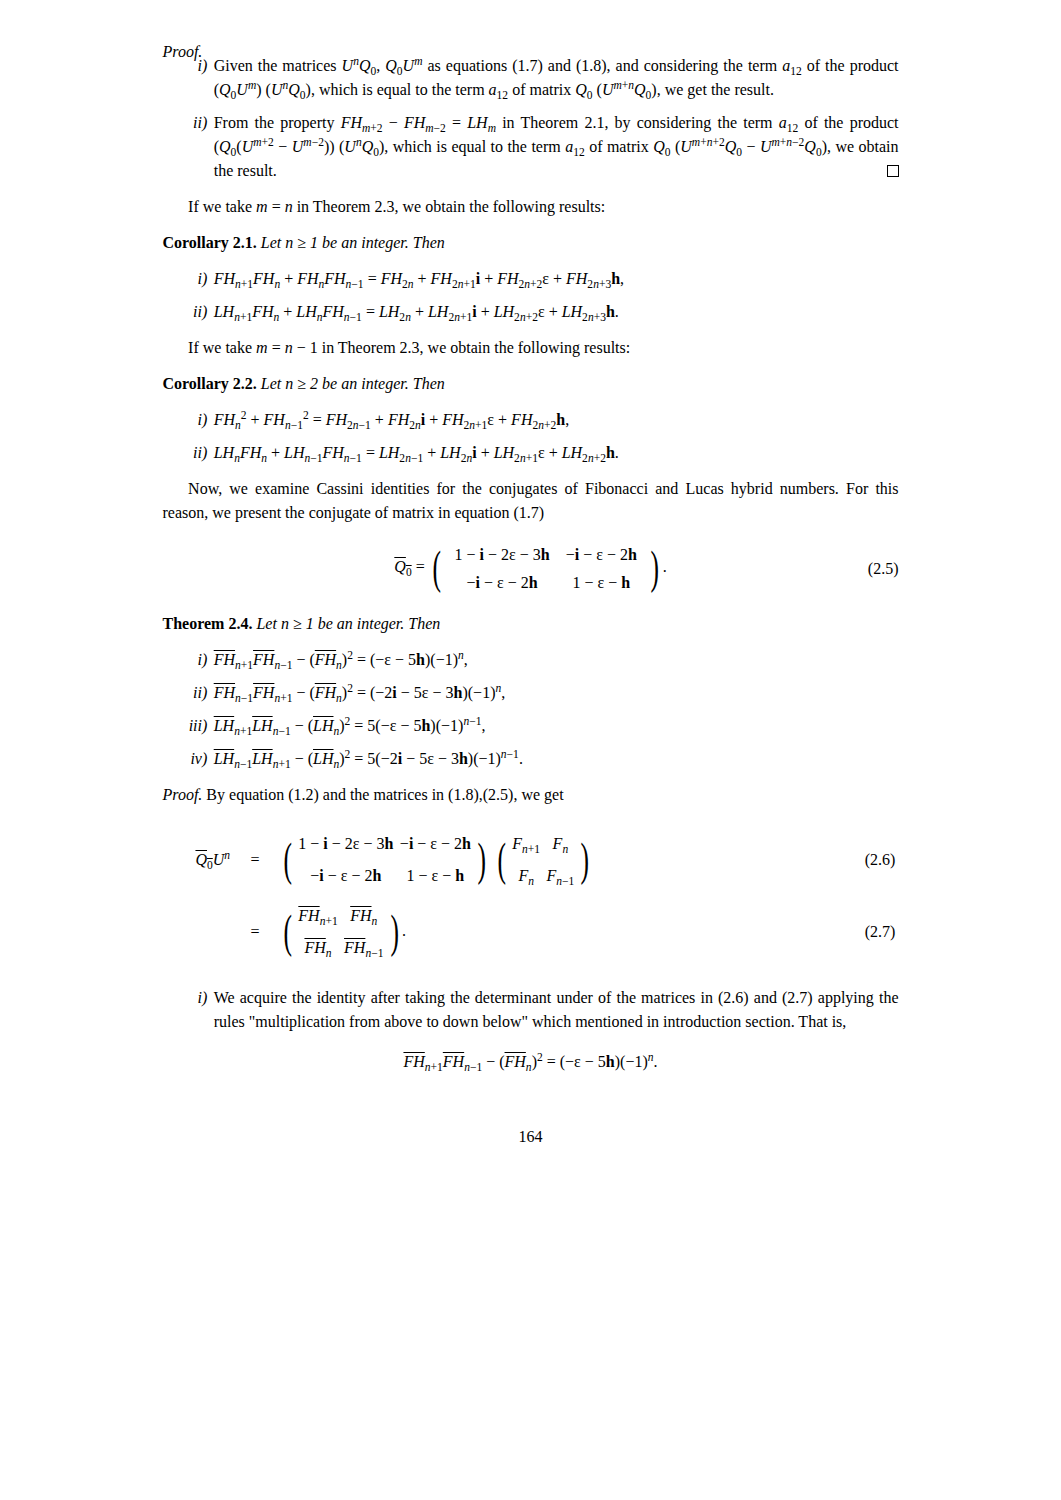Proof.
i) Given the matrices UnQ0, Q0Um as equations (1.7) and (1.8), and considering the term a12 of the product (Q0Um) (UnQ0), which is equal to the term a12 of matrix Q0 (Um+nQ0), we get the result.
ii) From the property FHm+2 − FHm−2 = LHm in Theorem 2.1, by considering the term a12 of the product (Q0(Um+2 − Um−2)) (UnQ0), which is equal to the term a12 of matrix Q0 (Um+n+2Q0 − Um+n−2Q0), we obtain the result.
If we take m = n in Theorem 2.3, we obtain the following results:
Corollary 2.1. Let n ≥ 1 be an integer. Then
i) FHn+1FHn + FHnFHn−1 = FH2n + FH2n+1i + FH2n+2ε + FH2n+3h,
ii) LHn+1FHn + LHnFHn−1 = LH2n + LH2n+1i + LH2n+2ε + LH2n+3h.
If we take m = n − 1 in Theorem 2.3, we obtain the following results:
Corollary 2.2. Let n ≥ 2 be an integer. Then
i) FHn2 + FHn−12 = FH2n−1 + FH2ni + FH2n+1ε + FH2n+2h,
ii) LHnFHn + LHn−1FHn−1 = LH2n−1 + LH2ni + LH2n+1ε + LH2n+2h.
Now, we examine Cassini identities for the conjugates of Fibonacci and Lucas hybrid numbers. For this reason, we present the conjugate of matrix in equation (1.7)
Q0 = (
| 1 − i − 2ε − 3 h | − i − ε − 2 h |
| − i − ε − 2 h | 1 − ε − h |
) . (2.5)
Theorem 2.4. Let n ≥ 1 be an integer. Then
i) FHn+1FHn−1 − (FHn)2 = (−ε − 5h)(−1)n,
ii) FHn−1FHn+1 − (FHn)2 = (−2i − 5ε − 3h)(−1)n,
iii) LHn+1LHn−1 − (LHn)2 = 5(−ε − 5h)(−1)n−1,
iv) LHn−1LHn+1 − (LHn)2 = 5(−2i − 5ε − 3h)(−1)n−1.
Proof. By equation (1.2) and the matrices in (1.8),(2.5), we get
| Q 0 U n | = | ( / 1 − i − 2ε − 3 h / − i − ε − 2 h / / − i − ε − 2 h / 1 − ε − h / ) ( / F n +1 / F n / / F n / F n −1 / ) | (2.6) |
| | = | ( / FH n +1 / FH n / / FH n / FH n −1 / ) . | (2.7) |
i) We acquire the identity after taking the determinant under of the matrices in (2.6) and (2.7) applying the rules "multiplication from above to down below" which mentioned in introduction section. That is,
FHn+1FHn−1 − (FHn)2 = (−ε − 5h)(−1)n.
164